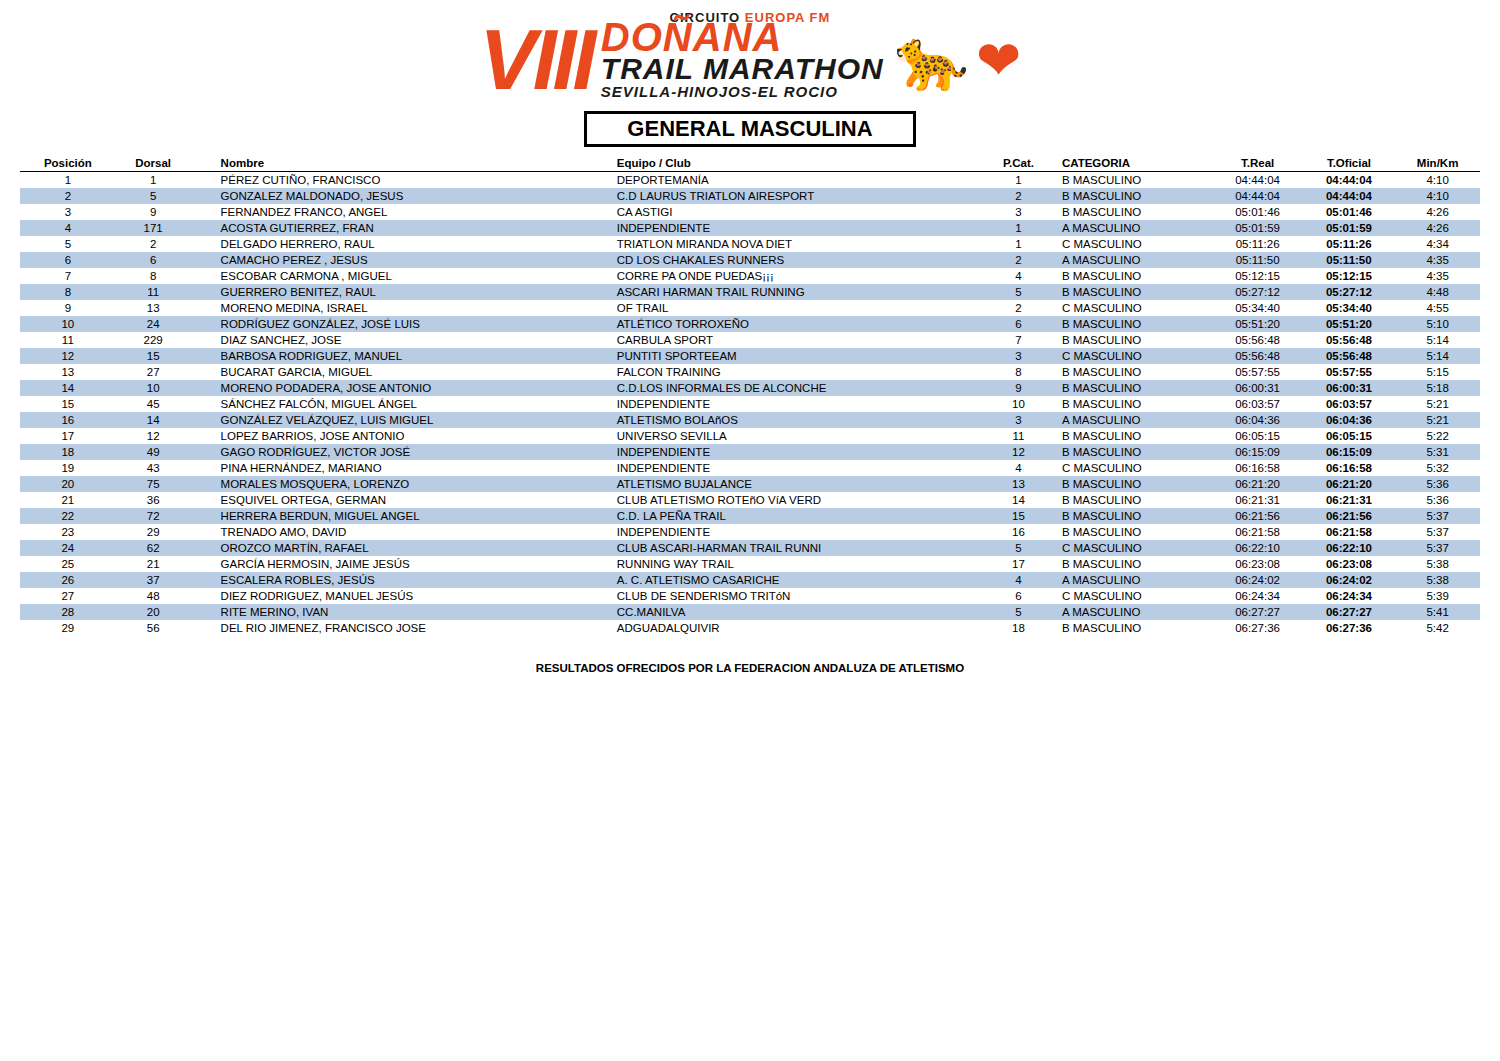CIRCUITO EUROPA FM
VIII DOÑANA
TRAIL MARATHON
SEVILLA-HINOJOS-EL ROCIO 🐆 ❤
GENERAL MASCULINA
| Posición | Dorsal | Nombre | Equipo / Club | P.Cat. | CATEGORIA | T.Real | T.Oficial | Min/Km |
| --- | --- | --- | --- | --- | --- | --- | --- | --- |
| 1 | 1 | PÉREZ CUTIÑO, FRANCISCO | DEPORTEMANÍA | 1 | B MASCULINO | 04:44:04 | 04:44:04 | 4:10 |
| 2 | 5 | GONZALEZ MALDONADO, JESUS | C.D LAURUS TRIATLON AIRESPORT | 2 | B MASCULINO | 04:44:04 | 04:44:04 | 4:10 |
| 3 | 9 | FERNANDEZ FRANCO, ANGEL | CA ASTIGI | 3 | B MASCULINO | 05:01:46 | 05:01:46 | 4:26 |
| 4 | 171 | ACOSTA GUTIERREZ, FRAN | INDEPENDIENTE | 1 | A MASCULINO | 05:01:59 | 05:01:59 | 4:26 |
| 5 | 2 | DELGADO HERRERO, RAUL | TRIATLON MIRANDA NOVA DIET | 1 | C MASCULINO | 05:11:26 | 05:11:26 | 4:34 |
| 6 | 6 | CAMACHO PEREZ , JESUS | CD LOS CHAKALES RUNNERS | 2 | A MASCULINO | 05:11:50 | 05:11:50 | 4:35 |
| 7 | 8 | ESCOBAR CARMONA , MIGUEL | CORRE PA ONDE PUEDAS¡¡¡ | 4 | B MASCULINO | 05:12:15 | 05:12:15 | 4:35 |
| 8 | 11 | GUERRERO BENITEZ, RAUL | ASCARI HARMAN TRAIL RUNNING | 5 | B MASCULINO | 05:27:12 | 05:27:12 | 4:48 |
| 9 | 13 | MORENO MEDINA, ISRAEL | OF TRAIL | 2 | C MASCULINO | 05:34:40 | 05:34:40 | 4:55 |
| 10 | 24 | RODRÍGUEZ GONZÁLEZ, JOSÉ LUIS | ATLÉTICO TORROXEÑO | 6 | B MASCULINO | 05:51:20 | 05:51:20 | 5:10 |
| 11 | 229 | DIAZ SANCHEZ, JOSE | CARBULA SPORT | 7 | B MASCULINO | 05:56:48 | 05:56:48 | 5:14 |
| 12 | 15 | BARBOSA RODRIGUEZ, MANUEL | PUNTITI SPORTEEAM | 3 | C MASCULINO | 05:56:48 | 05:56:48 | 5:14 |
| 13 | 27 | BUCARAT GARCIA, MIGUEL | FALCON TRAINING | 8 | B MASCULINO | 05:57:55 | 05:57:55 | 5:15 |
| 14 | 10 | MORENO PODADERA, JOSE ANTONIO | C.D.LOS INFORMALES DE ALCONCHE | 9 | B MASCULINO | 06:00:31 | 06:00:31 | 5:18 |
| 15 | 45 | SÁNCHEZ FALCÓN, MIGUEL ÁNGEL | INDEPENDIENTE | 10 | B MASCULINO | 06:03:57 | 06:03:57 | 5:21 |
| 16 | 14 | GONZÁLEZ VELÁZQUEZ, LUIS MIGUEL | ATLETISMO BOLAñOS | 3 | A MASCULINO | 06:04:36 | 06:04:36 | 5:21 |
| 17 | 12 | LOPEZ BARRIOS, JOSE ANTONIO | UNIVERSO SEVILLA | 11 | B MASCULINO | 06:05:15 | 06:05:15 | 5:22 |
| 18 | 49 | GAGO RODRÍGUEZ, VICTOR JOSÉ | INDEPENDIENTE | 12 | B MASCULINO | 06:15:09 | 06:15:09 | 5:31 |
| 19 | 43 | PINA HERNÁNDEZ, MARIANO | INDEPENDIENTE | 4 | C MASCULINO | 06:16:58 | 06:16:58 | 5:32 |
| 20 | 75 | MORALES MOSQUERA, LORENZO | ATLETISMO BUJALANCE | 13 | B MASCULINO | 06:21:20 | 06:21:20 | 5:36 |
| 21 | 36 | ESQUIVEL ORTEGA, GERMAN | CLUB ATLETISMO ROTEñO VíA VERD | 14 | B MASCULINO | 06:21:31 | 06:21:31 | 5:36 |
| 22 | 72 | HERRERA BERDUN, MIGUEL ANGEL | C.D. LA PEÑA TRAIL | 15 | B MASCULINO | 06:21:56 | 06:21:56 | 5:37 |
| 23 | 29 | TRENADO AMO, DAVID | INDEPENDIENTE | 16 | B MASCULINO | 06:21:58 | 06:21:58 | 5:37 |
| 24 | 62 | OROZCO MARTÍN, RAFAEL | CLUB ASCARI-HARMAN TRAIL RUNNI | 5 | C MASCULINO | 06:22:10 | 06:22:10 | 5:37 |
| 25 | 21 | GARCÍA HERMOSIN, JAIME JESÚS | RUNNING WAY TRAIL | 17 | B MASCULINO | 06:23:08 | 06:23:08 | 5:38 |
| 26 | 37 | ESCALERA ROBLES, JESÚS | A. C. ATLETISMO CASARICHE | 4 | A MASCULINO | 06:24:02 | 06:24:02 | 5:38 |
| 27 | 48 | DIEZ RODRIGUEZ, MANUEL JESÚS | CLUB DE SENDERISMO TRITóN | 6 | C MASCULINO | 06:24:34 | 06:24:34 | 5:39 |
| 28 | 20 | RITE MERINO, IVAN | CC.MANILVA | 5 | A MASCULINO | 06:27:27 | 06:27:27 | 5:41 |
| 29 | 56 | DEL RIO JIMENEZ, FRANCISCO JOSE | ADGUADALQUIVIR | 18 | B MASCULINO | 06:27:36 | 06:27:36 | 5:42 |
RESULTADOS OFRECIDOS POR LA FEDERACION ANDALUZA DE ATLETISMO